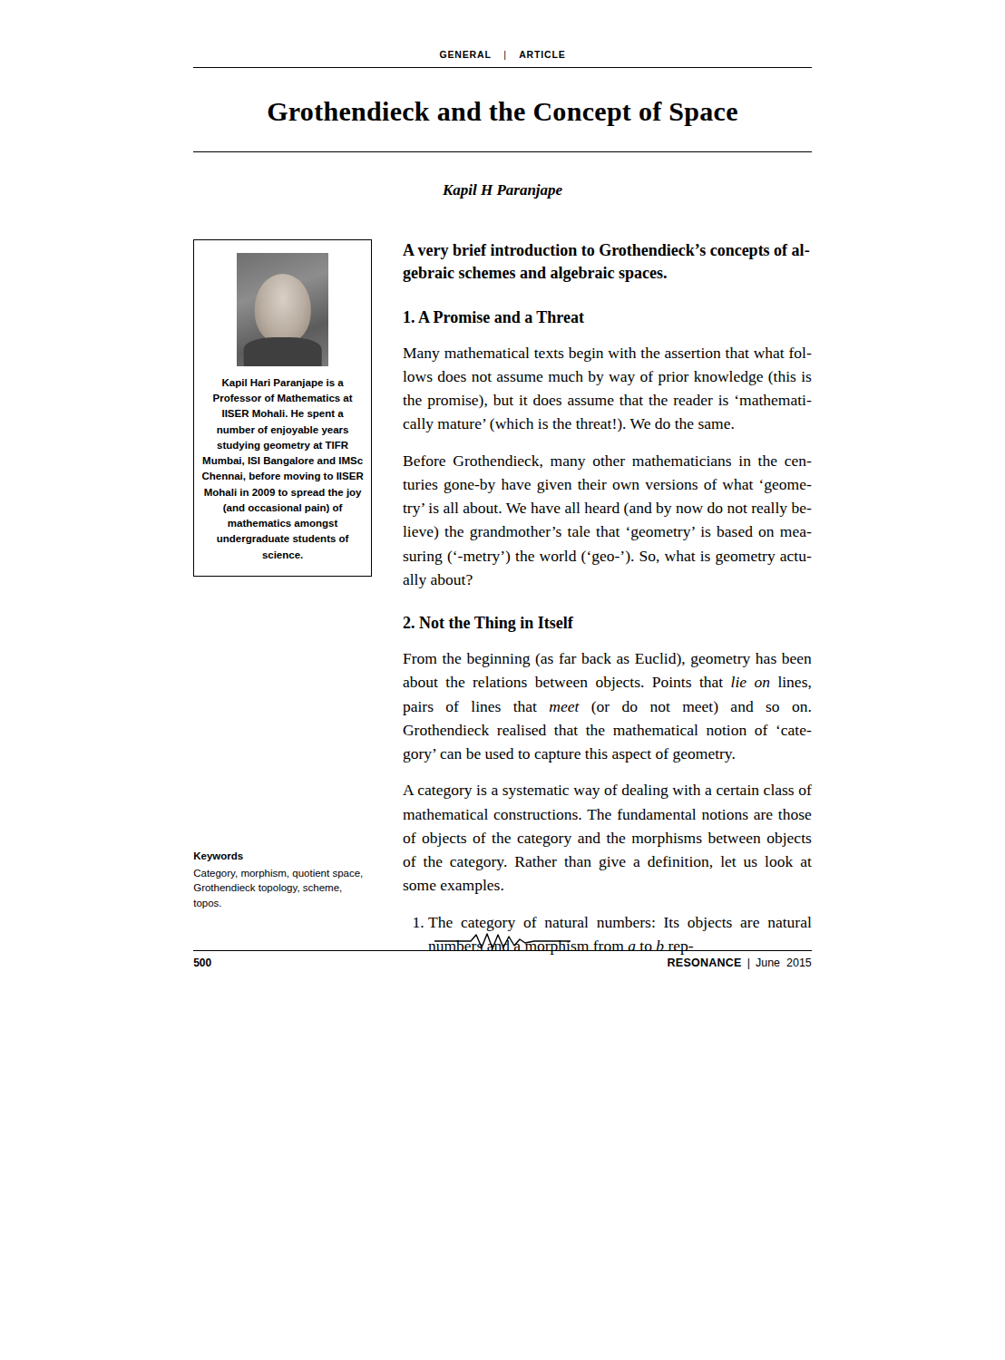GENERAL | ARTICLE
Grothendieck and the Concept of Space
Kapil H Paranjape
Kapil Hari Paranjape is a Professor of Mathematics at IISER Mohali. He spent a number of enjoyable years studying geometry at TIFR Mumbai, ISI Bangalore and IMSc Chennai, before moving to IISER Mohali in 2009 to spread the joy (and occasional pain) of mathematics amongst undergraduate students of science.
Keywords
Category, morphism, quotient space, Grothendieck topology, scheme, topos.
A very brief introduction to Grothendieck’s concepts of algebraic schemes and algebraic spaces.
1. A Promise and a Threat
Many mathematical texts begin with the assertion that what follows does not assume much by way of prior knowledge (this is the promise), but it does assume that the reader is ‘mathematically mature’ (which is the threat!). We do the same.
Before Grothendieck, many other mathematicians in the centuries gone-by have given their own versions of what ‘geometry’ is all about. We have all heard (and by now do not really believe) the grandmother’s tale that ‘geometry’ is based on measuring (‘-metry’) the world (‘geo-’). So, what is geometry actually about?
2. Not the Thing in Itself
From the beginning (as far back as Euclid), geometry has been about the relations between objects. Points that lie on lines, pairs of lines that meet (or do not meet) and so on. Grothendieck realised that the mathematical notion of ‘category’ can be used to capture this aspect of geometry.
A category is a systematic way of dealing with a certain class of mathematical constructions. The fundamental notions are those of objects of the category and the morphisms between objects of the category. Rather than give a definition, let us look at some examples.
The category of natural numbers: Its objects are natural numbers and a morphism from a to b rep-
500 RESONANCE|June 2015